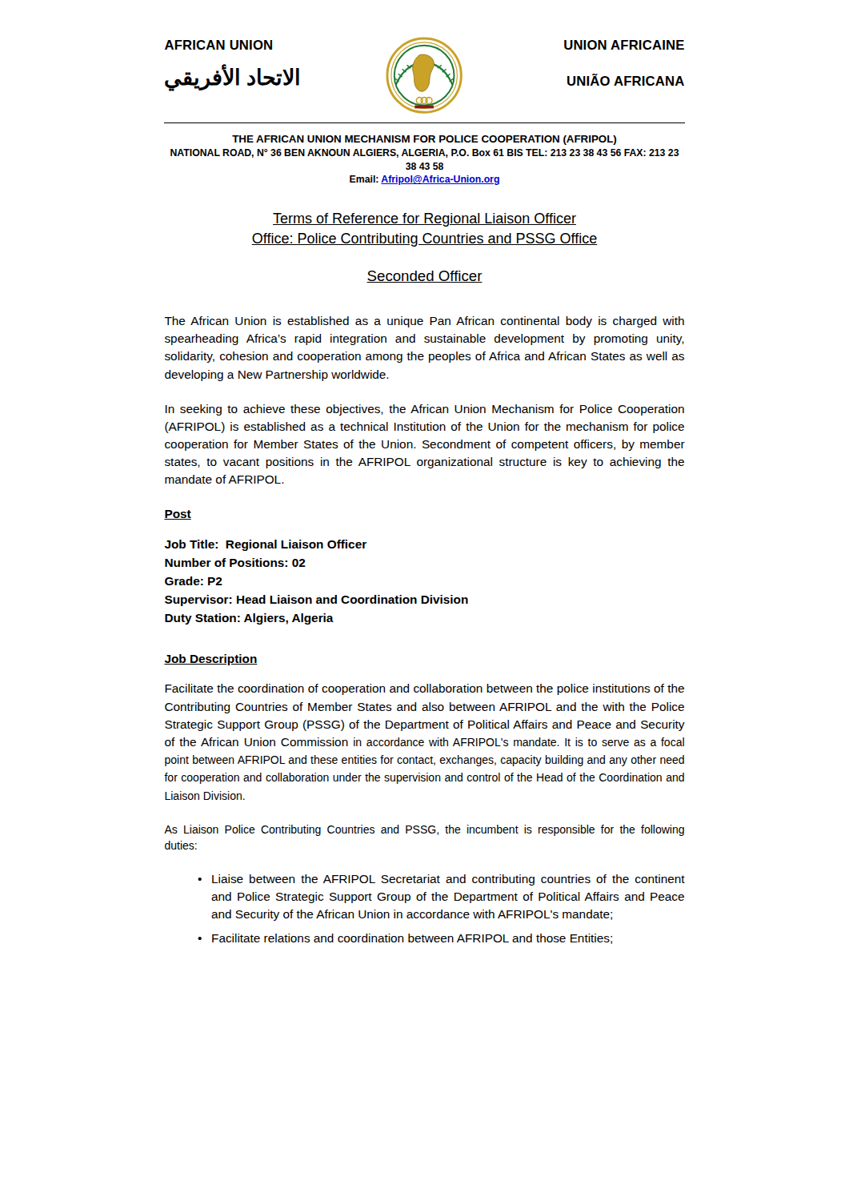| AFRICAN UNION الاتحاد الأفريقي | | UNION AFRICAINE UNIÃO AFRICANA |
THE AFRICAN UNION MECHANISM FOR POLICE COOPERATION (AFRIPOL)
NATIONAL ROAD, N° 36 BEN AKNOUN ALGIERS, ALGERIA, P.O. Box 61 BIS TEL: 213 23 38 43 56 FAX: 213 23 38 43 58
Email: Afripol@Africa-Union.org
Terms of Reference for Regional Liaison Officer Office: Police Contributing Countries and PSSG Office
Seconded Officer
The African Union is established as a unique Pan African continental body is charged with spearheading Africa’s rapid integration and sustainable development by promoting unity, solidarity, cohesion and cooperation among the peoples of Africa and African States as well as developing a New Partnership worldwide.
In seeking to achieve these objectives, the African Union Mechanism for Police Cooperation (AFRIPOL) is established as a technical Institution of the Union for the mechanism for police cooperation for Member States of the Union. Secondment of competent officers, by member states, to vacant positions in the AFRIPOL organizational structure is key to achieving the mandate of AFRIPOL.
Post
Job Title: Regional Liaison Officer
Number of Positions: 02
Grade: P2
Supervisor: Head Liaison and Coordination Division
Duty Station: Algiers, Algeria
Job Description
Facilitate the coordination of cooperation and collaboration between the police institutions of the Contributing Countries of Member States and also between AFRIPOL and the with the Police Strategic Support Group (PSSG) of the Department of Political Affairs and Peace and Security of the African Union Commission in accordance with AFRIPOL's mandate. It is to serve as a focal point between AFRIPOL and these entities for contact, exchanges, capacity building and any other need for cooperation and collaboration under the supervision and control of the Head of the Coordination and Liaison Division.
As Liaison Police Contributing Countries and PSSG, the incumbent is responsible for the following duties:
Liaise between the AFRIPOL Secretariat and contributing countries of the continent and Police Strategic Support Group of the Department of Political Affairs and Peace and Security of the African Union in accordance with AFRIPOL's mandate;
Facilitate relations and coordination between AFRIPOL and those Entities;